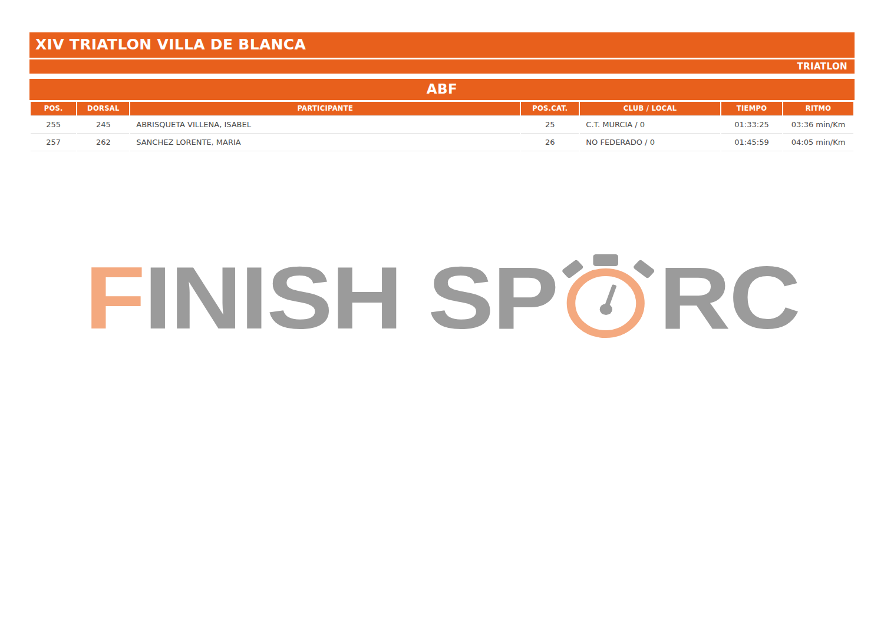XIV TRIATLON VILLA DE BLANCA
TRIATLON
ABF
| POS. | DORSAL | PARTICIPANTE | POS.CAT. | CLUB / LOCAL | TIEMPO | RITMO |
| --- | --- | --- | --- | --- | --- | --- |
| 255 | 245 | ABRISQUETA VILLENA, ISABEL | 25 | C.T. MURCIA / 0 | 01:33:25 | 03:36 min/Km |
| 257 | 262 | SANCHEZ LORENTE, MARIA | 26 | NO FEDERADO / 0 | 01:45:59 | 04:05 min/Km |
FINISH SP RC